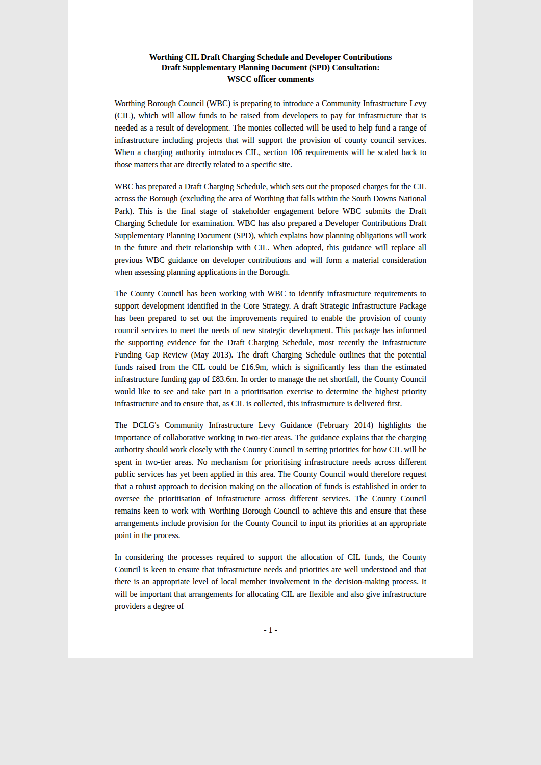Worthing CIL Draft Charging Schedule and Developer Contributions
Draft Supplementary Planning Document (SPD) Consultation:
WSCC officer comments
Worthing Borough Council (WBC) is preparing to introduce a Community Infrastructure Levy (CIL), which will allow funds to be raised from developers to pay for infrastructure that is needed as a result of development. The monies collected will be used to help fund a range of infrastructure including projects that will support the provision of county council services. When a charging authority introduces CIL, section 106 requirements will be scaled back to those matters that are directly related to a specific site.
WBC has prepared a Draft Charging Schedule, which sets out the proposed charges for the CIL across the Borough (excluding the area of Worthing that falls within the South Downs National Park). This is the final stage of stakeholder engagement before WBC submits the Draft Charging Schedule for examination. WBC has also prepared a Developer Contributions Draft Supplementary Planning Document (SPD), which explains how planning obligations will work in the future and their relationship with CIL. When adopted, this guidance will replace all previous WBC guidance on developer contributions and will form a material consideration when assessing planning applications in the Borough.
The County Council has been working with WBC to identify infrastructure requirements to support development identified in the Core Strategy. A draft Strategic Infrastructure Package has been prepared to set out the improvements required to enable the provision of county council services to meet the needs of new strategic development. This package has informed the supporting evidence for the Draft Charging Schedule, most recently the Infrastructure Funding Gap Review (May 2013). The draft Charging Schedule outlines that the potential funds raised from the CIL could be £16.9m, which is significantly less than the estimated infrastructure funding gap of £83.6m. In order to manage the net shortfall, the County Council would like to see and take part in a prioritisation exercise to determine the highest priority infrastructure and to ensure that, as CIL is collected, this infrastructure is delivered first.
The DCLG's Community Infrastructure Levy Guidance (February 2014) highlights the importance of collaborative working in two-tier areas. The guidance explains that the charging authority should work closely with the County Council in setting priorities for how CIL will be spent in two-tier areas. No mechanism for prioritising infrastructure needs across different public services has yet been applied in this area. The County Council would therefore request that a robust approach to decision making on the allocation of funds is established in order to oversee the prioritisation of infrastructure across different services. The County Council remains keen to work with Worthing Borough Council to achieve this and ensure that these arrangements include provision for the County Council to input its priorities at an appropriate point in the process.
In considering the processes required to support the allocation of CIL funds, the County Council is keen to ensure that infrastructure needs and priorities are well understood and that there is an appropriate level of local member involvement in the decision-making process. It will be important that arrangements for allocating CIL are flexible and also give infrastructure providers a degree of
- 1 -